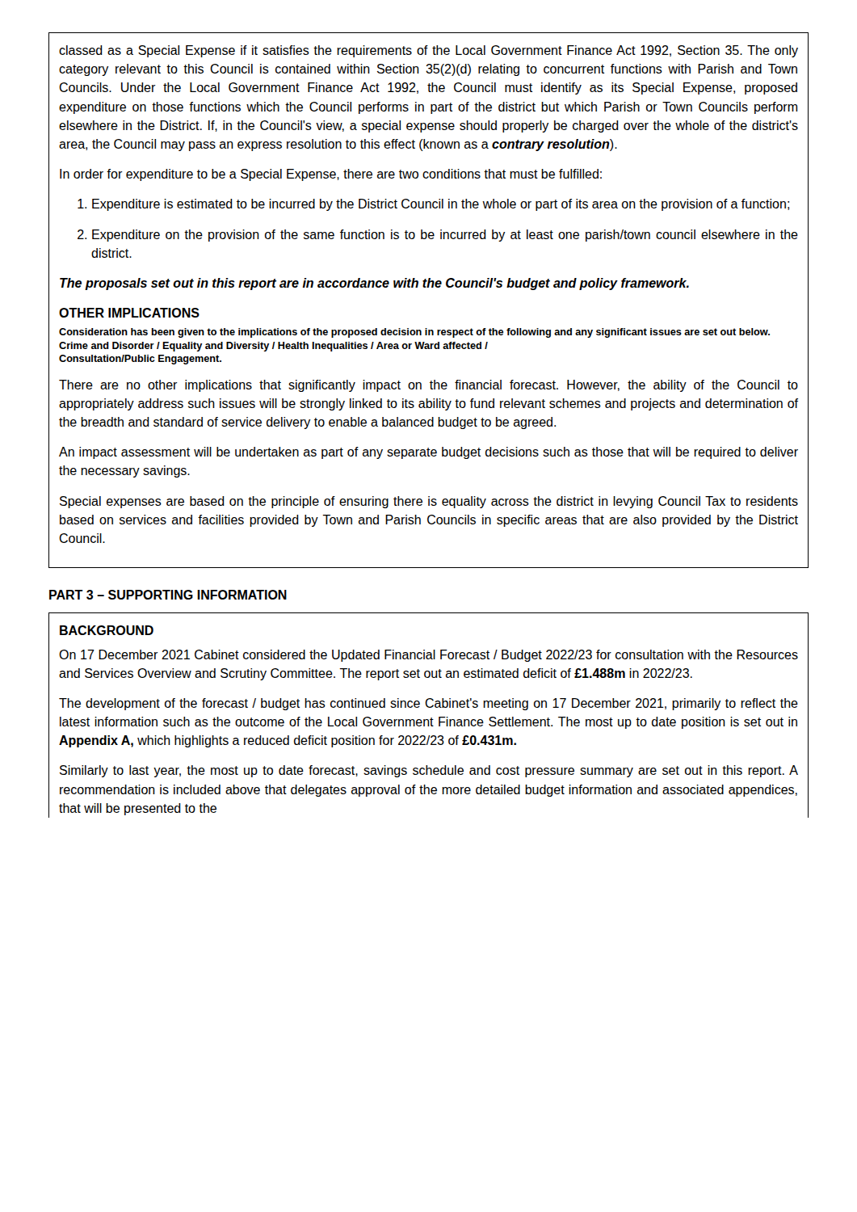classed as a Special Expense if it satisfies the requirements of the Local Government Finance Act 1992, Section 35. The only category relevant to this Council is contained within Section 35(2)(d) relating to concurrent functions with Parish and Town Councils. Under the Local Government Finance Act 1992, the Council must identify as its Special Expense, proposed expenditure on those functions which the Council performs in part of the district but which Parish or Town Councils perform elsewhere in the District. If, in the Council's view, a special expense should properly be charged over the whole of the district's area, the Council may pass an express resolution to this effect (known as a contrary resolution).
In order for expenditure to be a Special Expense, there are two conditions that must be fulfilled:
Expenditure is estimated to be incurred by the District Council in the whole or part of its area on the provision of a function;
Expenditure on the provision of the same function is to be incurred by at least one parish/town council elsewhere in the district.
The proposals set out in this report are in accordance with the Council's budget and policy framework.
OTHER IMPLICATIONS
Consideration has been given to the implications of the proposed decision in respect of the following and any significant issues are set out below.
Crime and Disorder / Equality and Diversity / Health Inequalities / Area or Ward affected /
Consultation/Public Engagement.
There are no other implications that significantly impact on the financial forecast. However, the ability of the Council to appropriately address such issues will be strongly linked to its ability to fund relevant schemes and projects and determination of the breadth and standard of service delivery to enable a balanced budget to be agreed.
An impact assessment will be undertaken as part of any separate budget decisions such as those that will be required to deliver the necessary savings.
Special expenses are based on the principle of ensuring there is equality across the district in levying Council Tax to residents based on services and facilities provided by Town and Parish Councils in specific areas that are also provided by the District Council.
PART 3 – SUPPORTING INFORMATION
BACKGROUND
On 17 December 2021 Cabinet considered the Updated Financial Forecast / Budget 2022/23 for consultation with the Resources and Services Overview and Scrutiny Committee. The report set out an estimated deficit of £1.488m in 2022/23.
The development of the forecast / budget has continued since Cabinet's meeting on 17 December 2021, primarily to reflect the latest information such as the outcome of the Local Government Finance Settlement. The most up to date position is set out in Appendix A, which highlights a reduced deficit position for 2022/23 of £0.431m.
Similarly to last year, the most up to date forecast, savings schedule and cost pressure summary are set out in this report. A recommendation is included above that delegates approval of the more detailed budget information and associated appendices, that will be presented to the